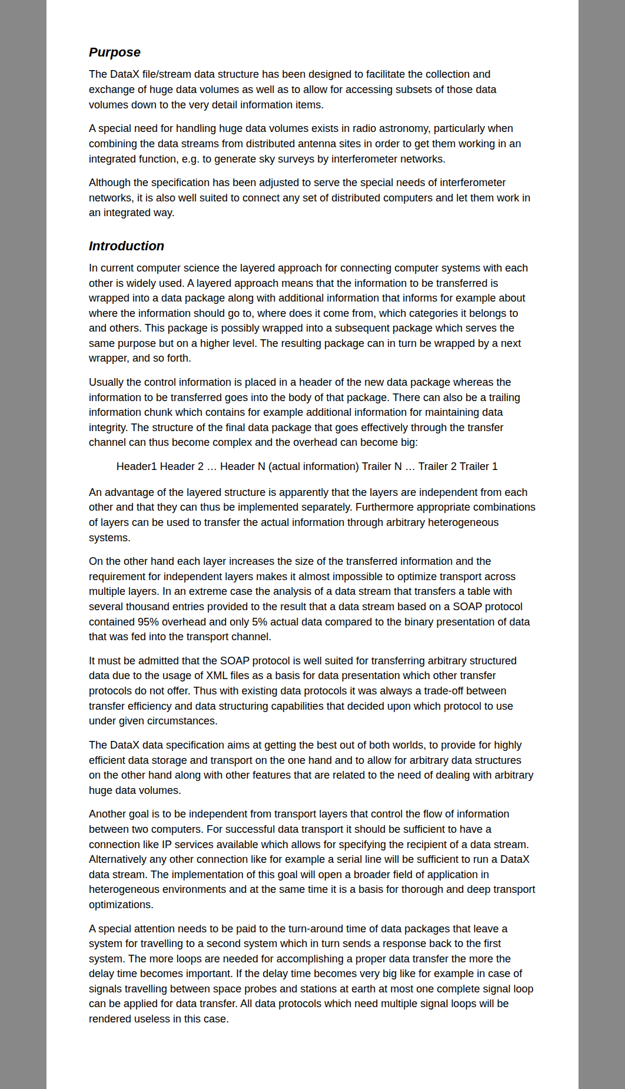Purpose
The DataX file/stream data structure has been designed to facilitate the collection and exchange of huge data volumes as well as to allow for accessing subsets of those data volumes down to the very detail information items.
A special need for handling huge data volumes exists in radio astronomy, particularly when combining the data streams from distributed antenna sites in order to get them working in an integrated function, e.g. to generate sky surveys by interferometer networks.
Although the specification has been adjusted to serve the special needs of interferometer networks, it is also well suited to connect any set of distributed computers and let them work in an integrated way.
Introduction
In current computer science the layered approach for connecting computer systems with each other is widely used. A layered approach means that the information to be transferred is wrapped into a data package along with additional information that informs for example about where the information should go to, where does it come from, which categories it belongs to and others. This package is possibly wrapped into a subsequent package which serves the same purpose but on a higher level. The resulting package can in turn be wrapped by a next wrapper, and so forth.
Usually the control information is placed in a header of the new data package whereas the information to be transferred goes into the body of that package. There can also be a trailing information chunk which contains for example additional information for maintaining data integrity. The structure of the final data package that goes effectively through the transfer channel can thus become complex and the overhead can become big:
Header1 Header 2 … Header N (actual information) Trailer N … Trailer 2 Trailer 1
An advantage of the layered structure is apparently that the layers are independent from each other and that they can thus be implemented separately. Furthermore appropriate combinations of layers can be used to transfer the actual information through arbitrary heterogeneous systems.
On the other hand each layer increases the size of the transferred information and the requirement for independent layers makes it almost impossible to optimize transport across multiple layers. In an extreme case the analysis of a data stream that transfers a table with several thousand entries provided to the result that a data stream based on a SOAP protocol contained 95% overhead and only 5% actual data compared to the binary presentation of data that was fed into the transport channel.
It must be admitted that the SOAP protocol is well suited for transferring arbitrary structured data due to the usage of XML files as a basis for data presentation which other transfer protocols do not offer. Thus with existing data protocols it was always a trade-off between transfer efficiency and data structuring capabilities that decided upon which protocol to use under given circumstances.
The DataX data specification aims at getting the best out of both worlds, to provide for highly efficient data storage and transport on the one hand and to allow for arbitrary data structures on the other hand along with other features that are related to the need of dealing with arbitrary huge data volumes.
Another goal is to be independent from transport layers that control the flow of information between two computers. For successful data transport it should be sufficient to have a connection like IP services available which allows for specifying the recipient of a data stream. Alternatively any other connection like for example a serial line will be sufficient to run a DataX data stream. The implementation of this goal will open a broader field of application in heterogeneous environments and at the same time it is a basis for thorough and deep transport optimizations.
A special attention needs to be paid to the turn-around time of data packages that leave a system for travelling to a second system which in turn sends a response back to the first system. The more loops are needed for accomplishing a proper data transfer the more the delay time becomes important. If the delay time becomes very big like for example in case of signals travelling between space probes and stations at earth at most one complete signal loop can be applied for data transfer. All data protocols which need multiple signal loops will be rendered useless in this case.